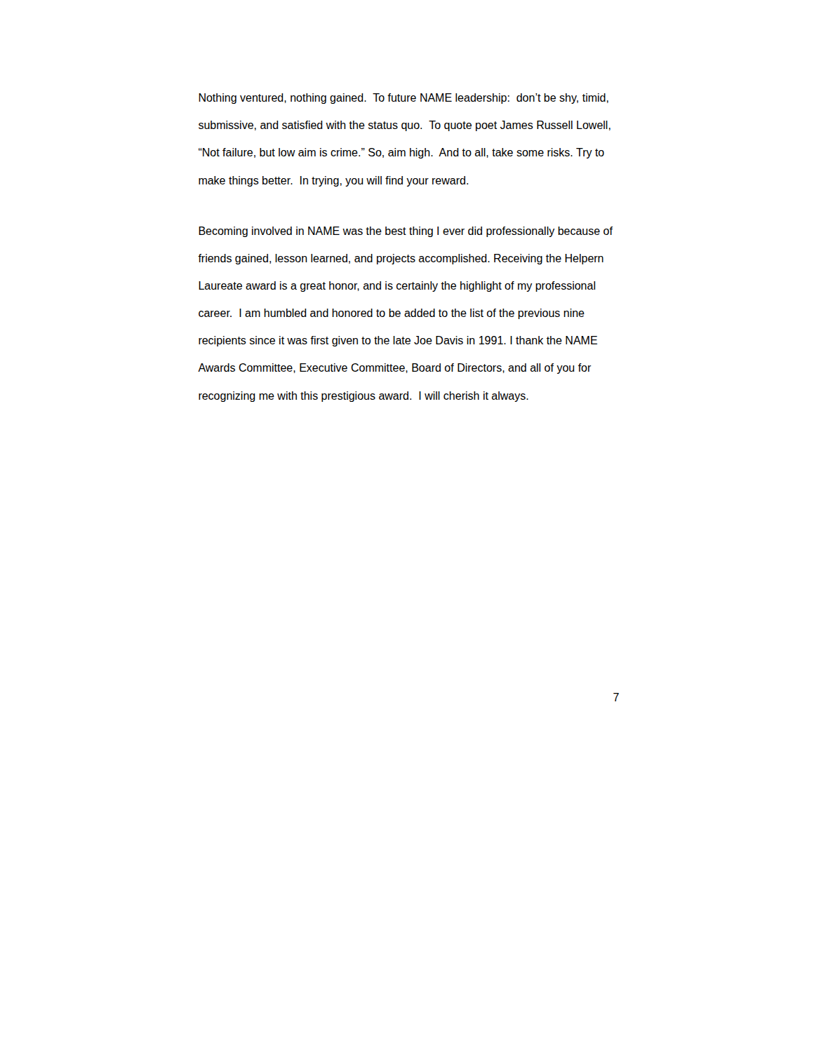Nothing ventured, nothing gained. To future NAME leadership: don’t be shy, timid, submissive, and satisfied with the status quo. To quote poet James Russell Lowell, “Not failure, but low aim is crime.” So, aim high. And to all, take some risks. Try to make things better. In trying, you will find your reward.
Becoming involved in NAME was the best thing I ever did professionally because of friends gained, lesson learned, and projects accomplished. Receiving the Helpern Laureate award is a great honor, and is certainly the highlight of my professional career. I am humbled and honored to be added to the list of the previous nine recipients since it was first given to the late Joe Davis in 1991. I thank the NAME Awards Committee, Executive Committee, Board of Directors, and all of you for recognizing me with this prestigious award. I will cherish it always.
7